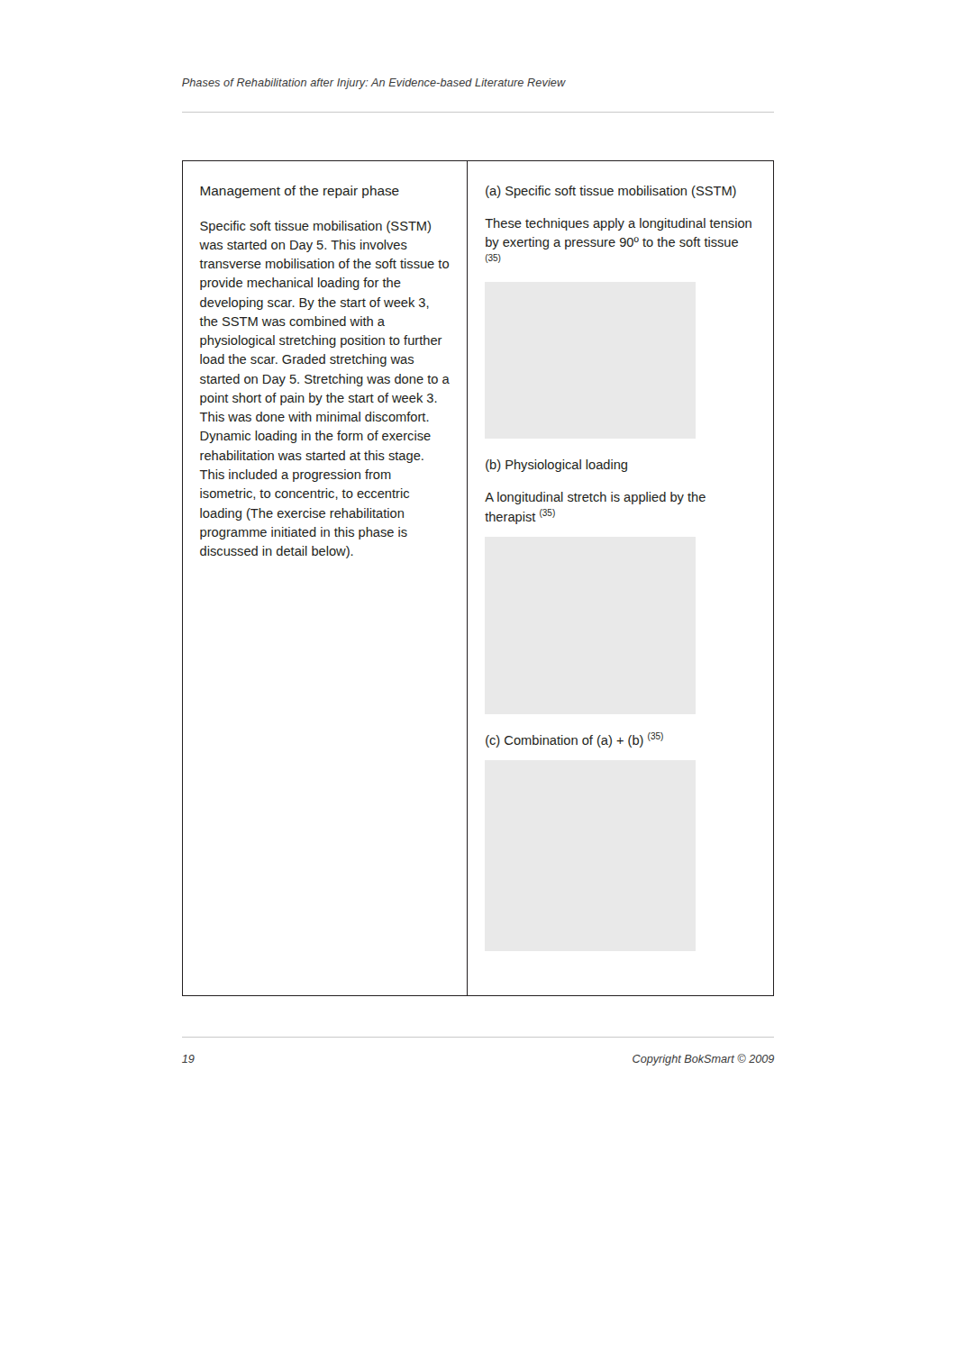Phases of Rehabilitation after Injury: An Evidence-based Literature Review
| Management of the repair phase Specific soft tissue mobilisation (SSTM) was started on Day 5. This involves transverse mobilisation of the soft tissue to provide mechanical loading for the developing scar. By the start of week 3, the SSTM was combined with a physiological stretching position to further load the scar. Graded stretching was started on Day 5. Stretching was done to a point short of pain by the start of week 3. This was done with minimal discomfort. Dynamic loading in the form of exercise rehabilitation was started at this stage. This included a progression from isometric, to concentric, to eccentric loading (The exercise rehabilitation programme initiated in this phase is discussed in detail below). | (a) Specific soft tissue mobilisation (SSTM) These techniques apply a longitudinal tension by exerting a pressure 90º to the soft tissue (35) (b) Physiological loading A longitudinal stretch is applied by the therapist (35) (c) Combination of (a) + (b) (35) |
19
Copyright BokSmart © 2009